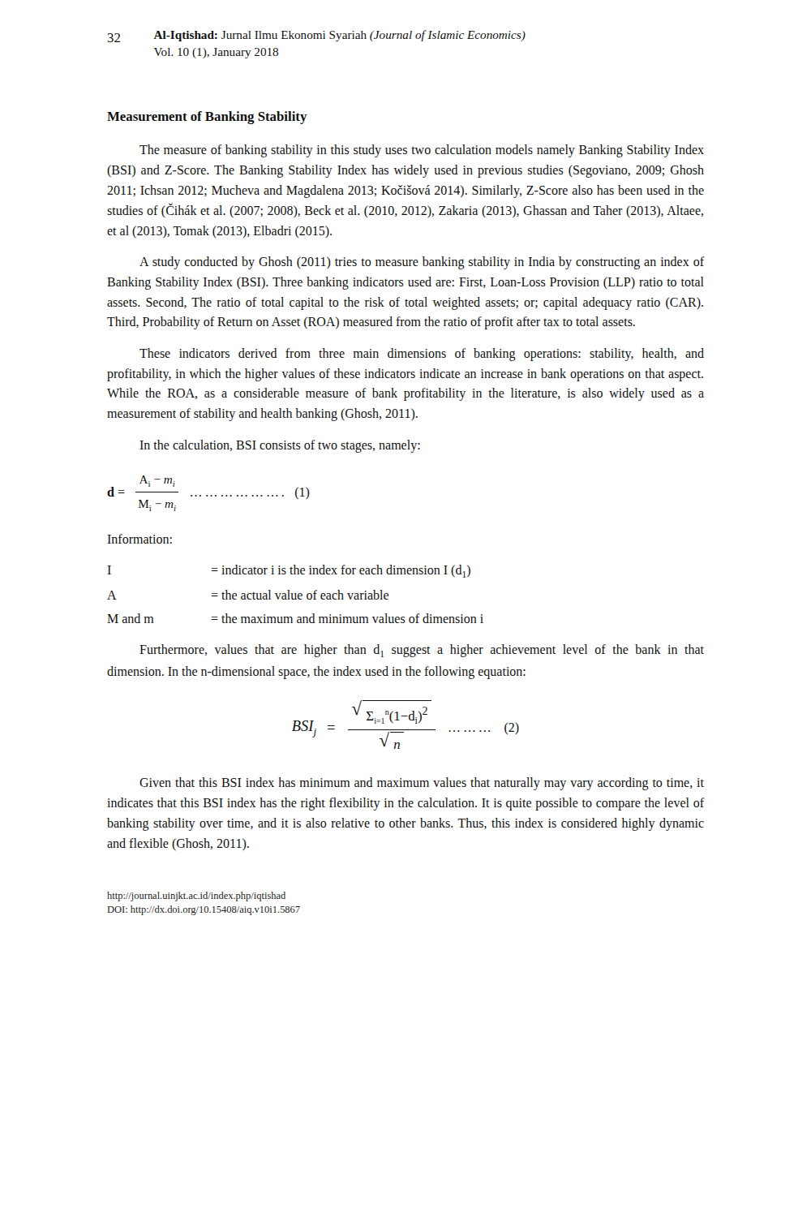32
Al-Iqtishad: Jurnal Ilmu Ekonomi Syariah (Journal of Islamic Economics)
Vol. 10 (1), January 2018
Measurement of Banking Stability
The measure of banking stability in this study uses two calculation models namely Banking Stability Index (BSI) and Z-Score. The Banking Stability Index has widely used in previous studies (Segoviano, 2009; Ghosh 2011; Ichsan 2012; Mucheva and Magdalena 2013; Kočišová 2014). Similarly, Z-Score also has been used in the studies of (Čihák et al. (2007; 2008), Beck et al. (2010, 2012), Zakaria (2013), Ghassan and Taher (2013), Altaee, et al (2013), Tomak (2013), Elbadri (2015).
A study conducted by Ghosh (2011) tries to measure banking stability in India by constructing an index of Banking Stability Index (BSI). Three banking indicators used are: First, Loan-Loss Provision (LLP) ratio to total assets. Second, The ratio of total capital to the risk of total weighted assets; or; capital adequacy ratio (CAR). Third, Probability of Return on Asset (ROA) measured from the ratio of profit after tax to total assets.
These indicators derived from three main dimensions of banking operations: stability, health, and profitability, in which the higher values of these indicators indicate an increase in bank operations on that aspect. While the ROA, as a considerable measure of bank profitability in the literature, is also widely used as a measurement of stability and health banking (Ghosh, 2011).
In the calculation, BSI consists of two stages, namely:
d = Ai − mi Mi − mi ………………. (1)
Information:
I= indicator i is the index for each dimension I (d1)
A= the actual value of each variable
M and m= the maximum and minimum values of dimension i
Furthermore, values that are higher than d1 suggest a higher achievement level of the bank in that dimension. In the n-dimensional space, the index used in the following equation:
BSIj = √ Σi=1n(1−di)2 √ n ……… (2)
Given that this BSI index has minimum and maximum values that naturally may vary according to time, it indicates that this BSI index has the right flexibility in the calculation. It is quite possible to compare the level of banking stability over time, and it is also relative to other banks. Thus, this index is considered highly dynamic and flexible (Ghosh, 2011).
http://journal.uinjkt.ac.id/index.php/iqtishad
DOI: http://dx.doi.org/10.15408/aiq.v10i1.5867